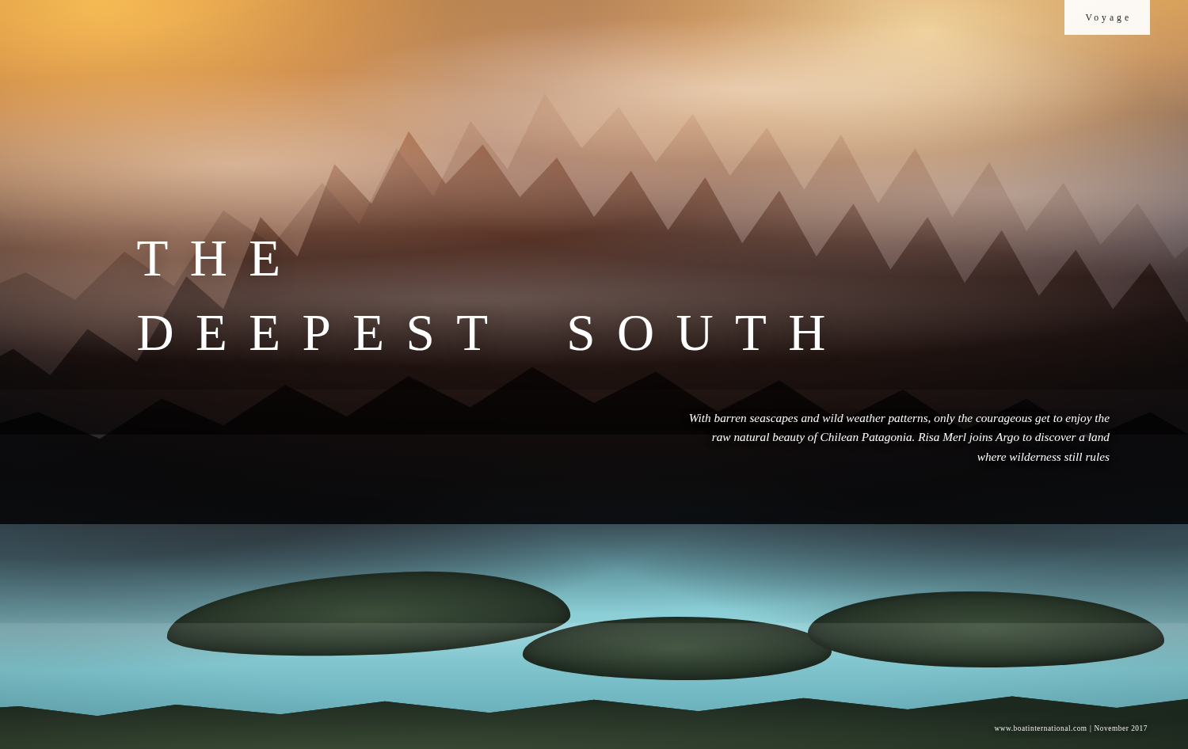Voyage
THE DEEPEST SOUTH
With barren seascapes and wild weather patterns, only the courageous get to enjoy the raw natural beauty of Chilean Patagonia. Risa Merl joins Argo to discover a land where wilderness still rules
www.boatinternational.com|November 2017